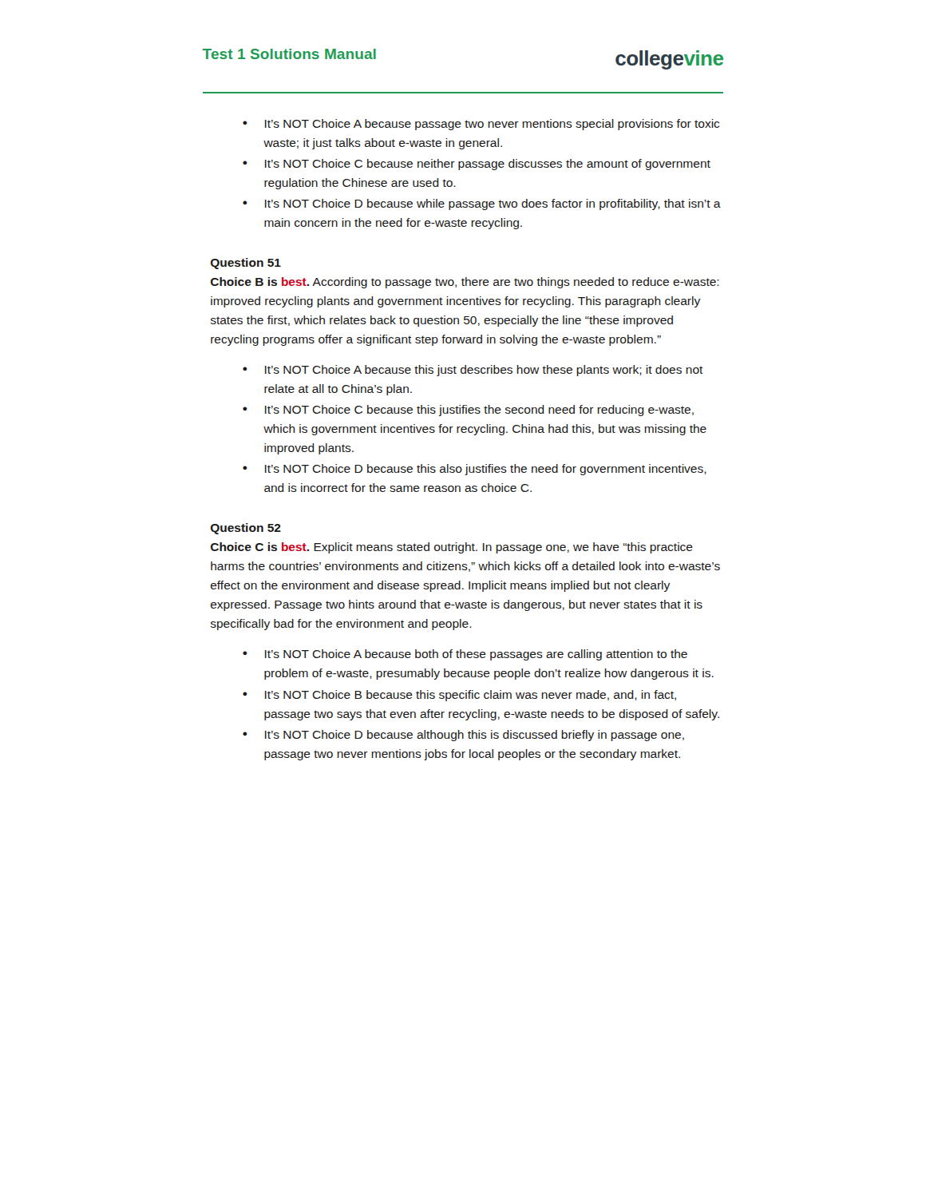Test 1 Solutions Manual
college vine
It’s NOT Choice A because passage two never mentions special provisions for toxic waste; it just talks about e-waste in general.
It’s NOT Choice C because neither passage discusses the amount of government regulation the Chinese are used to.
It’s NOT Choice D because while passage two does factor in profitability, that isn’t a main concern in the need for e-waste recycling.
Question 51
Choice B is best. According to passage two, there are two things needed to reduce e-waste: improved recycling plants and government incentives for recycling. This paragraph clearly states the first, which relates back to question 50, especially the line “these improved recycling programs offer a significant step forward in solving the e-waste problem.”
It’s NOT Choice A because this just describes how these plants work; it does not relate at all to China’s plan.
It’s NOT Choice C because this justifies the second need for reducing e-waste, which is government incentives for recycling. China had this, but was missing the improved plants.
It’s NOT Choice D because this also justifies the need for government incentives, and is incorrect for the same reason as choice C.
Question 52
Choice C is best. Explicit means stated outright. In passage one, we have “this practice harms the countries’ environments and citizens,” which kicks off a detailed look into e-waste’s effect on the environment and disease spread. Implicit means implied but not clearly expressed. Passage two hints around that e-waste is dangerous, but never states that it is specifically bad for the environment and people.
It’s NOT Choice A because both of these passages are calling attention to the problem of e-waste, presumably because people don’t realize how dangerous it is.
It’s NOT Choice B because this specific claim was never made, and, in fact, passage two says that even after recycling, e-waste needs to be disposed of safely.
It’s NOT Choice D because although this is discussed briefly in passage one, passage two never mentions jobs for local peoples or the secondary market.